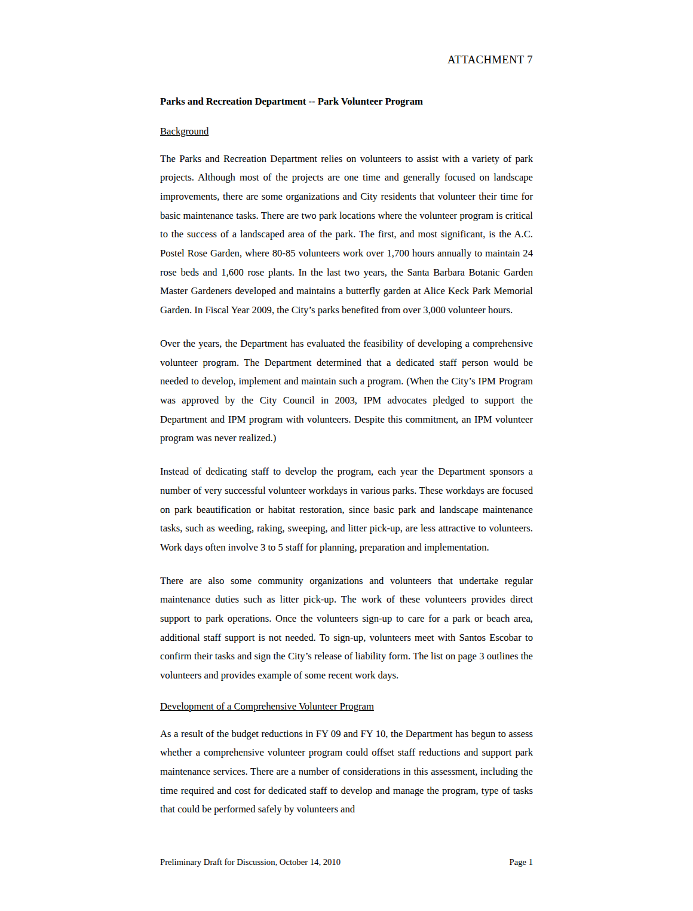ATTACHMENT 7
Parks and Recreation Department -- Park Volunteer Program
Background
The Parks and Recreation Department relies on volunteers to assist with a variety of park projects. Although most of the projects are one time and generally focused on landscape improvements, there are some organizations and City residents that volunteer their time for basic maintenance tasks. There are two park locations where the volunteer program is critical to the success of a landscaped area of the park. The first, and most significant, is the A.C. Postel Rose Garden, where 80-85 volunteers work over 1,700 hours annually to maintain 24 rose beds and 1,600 rose plants. In the last two years, the Santa Barbara Botanic Garden Master Gardeners developed and maintains a butterfly garden at Alice Keck Park Memorial Garden. In Fiscal Year 2009, the City’s parks benefited from over 3,000 volunteer hours.
Over the years, the Department has evaluated the feasibility of developing a comprehensive volunteer program. The Department determined that a dedicated staff person would be needed to develop, implement and maintain such a program. (When the City’s IPM Program was approved by the City Council in 2003, IPM advocates pledged to support the Department and IPM program with volunteers. Despite this commitment, an IPM volunteer program was never realized.)
Instead of dedicating staff to develop the program, each year the Department sponsors a number of very successful volunteer workdays in various parks. These workdays are focused on park beautification or habitat restoration, since basic park and landscape maintenance tasks, such as weeding, raking, sweeping, and litter pick-up, are less attractive to volunteers. Work days often involve 3 to 5 staff for planning, preparation and implementation.
There are also some community organizations and volunteers that undertake regular maintenance duties such as litter pick-up. The work of these volunteers provides direct support to park operations. Once the volunteers sign-up to care for a park or beach area, additional staff support is not needed. To sign-up, volunteers meet with Santos Escobar to confirm their tasks and sign the City’s release of liability form. The list on page 3 outlines the volunteers and provides example of some recent work days.
Development of a Comprehensive Volunteer Program
As a result of the budget reductions in FY 09 and FY 10, the Department has begun to assess whether a comprehensive volunteer program could offset staff reductions and support park maintenance services. There are a number of considerations in this assessment, including the time required and cost for dedicated staff to develop and manage the program, type of tasks that could be performed safely by volunteers and
Preliminary Draft for Discussion, October 14, 2010
Page 1